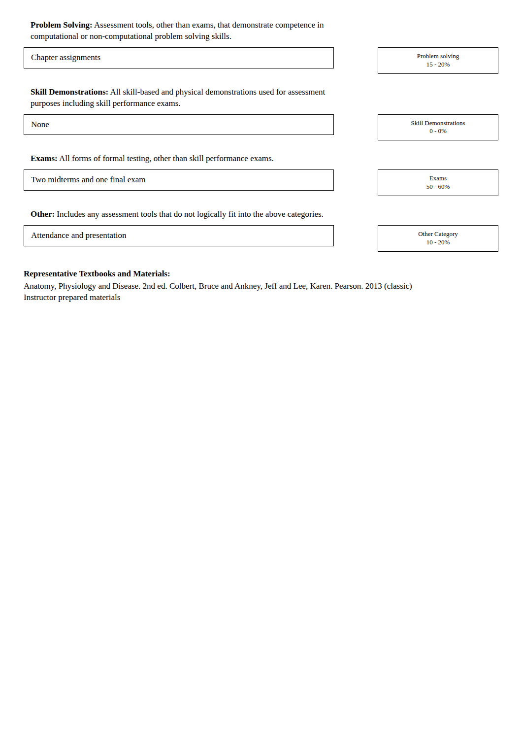Problem Solving: Assessment tools, other than exams, that demonstrate competence in computational or non-computational problem solving skills.
Chapter assignments
Problem solving 15 - 20%
Skill Demonstrations: All skill-based and physical demonstrations used for assessment purposes including skill performance exams.
None
Skill Demonstrations 0 - 0%
Exams: All forms of formal testing, other than skill performance exams.
Two midterms and one final exam
Exams 50 - 60%
Other: Includes any assessment tools that do not logically fit into the above categories.
Attendance and presentation
Other Category 10 - 20%
Representative Textbooks and Materials:
Anatomy, Physiology and Disease. 2nd ed. Colbert, Bruce and Ankney, Jeff and Lee, Karen. Pearson. 2013 (classic)
Instructor prepared materials